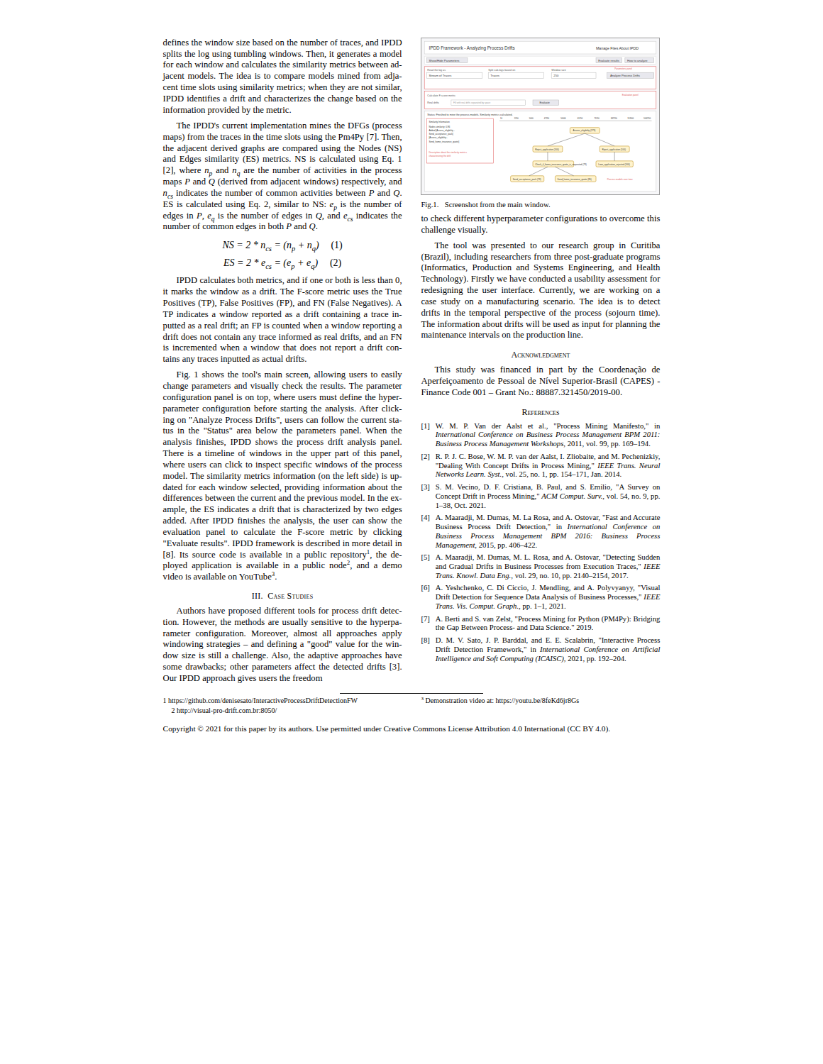defines the window size based on the number of traces, and IPDD splits the log using tumbling windows. Then, it generates a model for each window and calculates the similarity metrics between adjacent models. The idea is to compare models mined from adjacent time slots using similarity metrics; when they are not similar, IPDD identifies a drift and characterizes the change based on the information provided by the metric.
The IPDD's current implementation mines the DFGs (process maps) from the traces in the time slots using the Pm4Py [7]. Then, the adjacent derived graphs are compared using the Nodes (NS) and Edges similarity (ES) metrics. NS is calculated using Eq. 1 [2], where np and nq are the number of activities in the process maps P and Q (derived from adjacent windows) respectively, and ncs indicates the number of common activities between P and Q. ES is calculated using Eq. 2, similar to NS: ep is the number of edges in P, eq is the number of edges in Q, and ecs indicates the number of common edges in both P and Q.
NS = 2 * ncs = (np + nq)(1)
ES = 2 * ecs = (ep + eq)(2)
IPDD calculates both metrics, and if one or both is less than 0, it marks the window as a drift. The F-score metric uses the True Positives (TP), False Positives (FP), and FN (False Negatives). A TP indicates a window reported as a drift containing a trace inputted as a real drift; an FP is counted when a window reporting a drift does not contain any trace informed as real drifts, and an FN is incremented when a window that does not report a drift contains any traces inputted as actual drifts.
Fig. 1 shows the tool's main screen, allowing users to easily change parameters and visually check the results. The parameter configuration panel is on top, where users must define the hyperparameter configuration before starting the analysis. After clicking on "Analyze Process Drifts", users can follow the current status in the "Status" area below the parameters panel. When the analysis finishes, IPDD shows the process drift analysis panel. There is a timeline of windows in the upper part of this panel, where users can click to inspect specific windows of the process model. The similarity metrics information (on the left side) is updated for each window selected, providing information about the differences between the current and the previous model. In the example, the ES indicates a drift that is characterized by two edges added. After IPDD finishes the analysis, the user can show the evaluation panel to calculate the F-score metric by clicking "Evaluate results". IPDD framework is described in more detail in [8]. Its source code is available in a public repository1, the deployed application is available in a public node2, and a demo video is available on YouTube3.
III. Case Studies
Authors have proposed different tools for process drift detection. However, the methods are usually sensitive to the hyperparameter configuration. Moreover, almost all approaches apply windowing strategies – and defining a "good" value for the window size is still a challenge. Also, the adaptive approaches have some drawbacks; other parameters affect the detected drifts [3]. Our IPDD approach gives users the freedom
Fig.1. Screenshot from the main window.
to check different hyperparameter configurations to overcome this challenge visually.
The tool was presented to our research group in Curitiba (Brazil), including researchers from three post-graduate programs (Informatics, Production and Systems Engineering, and Health Technology). Firstly we have conducted a usability assessment for redesigning the user interface. Currently, we are working on a case study on a manufacturing scenario. The idea is to detect drifts in the temporal perspective of the process (sojourn time). The information about drifts will be used as input for planning the maintenance intervals on the production line.
Acknowledgment
This study was financed in part by the Coordenação de Aperfeiçoamento de Pessoal de Nível Superior-Brasil (CAPES) - Finance Code 001 – Grant No.: 88887.321450/2019-00.
References
W. M. P. Van der Aalst et al., "Process Mining Manifesto," in International Conference on Business Process Management BPM 2011: Business Process Management Workshops, 2011, vol. 99, pp. 169–194.
R. P. J. C. Bose, W. M. P. van der Aalst, I. Zliobaite, and M. Pechenizkiy, "Dealing With Concept Drifts in Process Mining," IEEE Trans. Neural Networks Learn. Syst., vol. 25, no. 1, pp. 154–171, Jan. 2014.
S. M. Vecino, D. F. Cristiana, B. Paul, and S. Emilio, "A Survey on Concept Drift in Process Mining," ACM Comput. Surv., vol. 54, no. 9, pp. 1–38, Oct. 2021.
A. Maaradji, M. Dumas, M. La Rosa, and A. Ostovar, "Fast and Accurate Business Process Drift Detection," in International Conference on Business Process Management BPM 2016: Business Process Management, 2015, pp. 406–422.
A. Maaradji, M. Dumas, M. L. Rosa, and A. Ostovar, "Detecting Sudden and Gradual Drifts in Business Processes from Execution Traces," IEEE Trans. Knowl. Data Eng., vol. 29, no. 10, pp. 2140–2154, 2017.
A. Yeshchenko, C. Di Ciccio, J. Mendling, and A. Polyvyanyy, "Visual Drift Detection for Sequence Data Analysis of Business Processes," IEEE Trans. Vis. Comput. Graph., pp. 1–1, 2021.
A. Berti and S. van Zelst, "Process Mining for Python (PM4Py): Bridging the Gap Between Process- and Data Science." 2019.
D. M. V. Sato, J. P. Barddal, and E. E. Scalabrin, "Interactive Process Drift Detection Framework," in International Conference on Artificial Intelligence and Soft Computing (ICAISC), 2021, pp. 192–204.
1 https://github.com/denisesato/InteractiveProcessDriftDetectionFW
2 http://visual-pro-drift.com.br:8050/
3 Demonstration video at: https://youtu.be/8feKd6jr8Gs
Copyright © 2021 for this paper by its authors. Use permitted under Creative Commons License Attribution 4.0 International (CC BY 4.0).